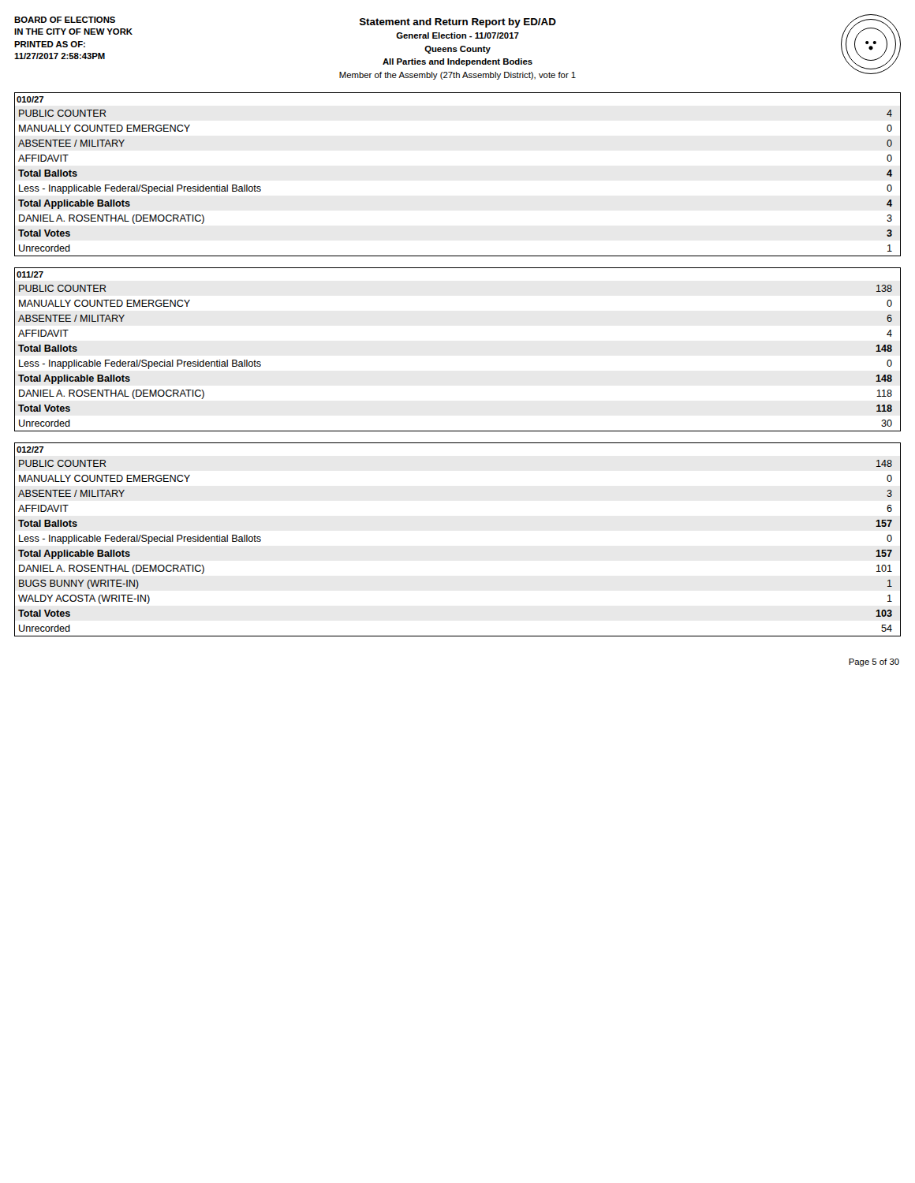BOARD OF ELECTIONS
IN THE CITY OF NEW YORK
PRINTED AS OF:
11/27/2017 2:58:43PM
Statement and Return Report by ED/AD
General Election - 11/07/2017
Queens County
All Parties and Independent Bodies
Member of the Assembly (27th Assembly District), vote for 1
010/27
| PUBLIC COUNTER | 4 |
| MANUALLY COUNTED EMERGENCY | 0 |
| ABSENTEE / MILITARY | 0 |
| AFFIDAVIT | 0 |
| Total Ballots | 4 |
| Less - Inapplicable Federal/Special Presidential Ballots | 0 |
| Total Applicable Ballots | 4 |
| DANIEL A. ROSENTHAL (DEMOCRATIC) | 3 |
| Total Votes | 3 |
| Unrecorded | 1 |
011/27
| PUBLIC COUNTER | 138 |
| MANUALLY COUNTED EMERGENCY | 0 |
| ABSENTEE / MILITARY | 6 |
| AFFIDAVIT | 4 |
| Total Ballots | 148 |
| Less - Inapplicable Federal/Special Presidential Ballots | 0 |
| Total Applicable Ballots | 148 |
| DANIEL A. ROSENTHAL (DEMOCRATIC) | 118 |
| Total Votes | 118 |
| Unrecorded | 30 |
012/27
| PUBLIC COUNTER | 148 |
| MANUALLY COUNTED EMERGENCY | 0 |
| ABSENTEE / MILITARY | 3 |
| AFFIDAVIT | 6 |
| Total Ballots | 157 |
| Less - Inapplicable Federal/Special Presidential Ballots | 0 |
| Total Applicable Ballots | 157 |
| DANIEL A. ROSENTHAL (DEMOCRATIC) | 101 |
| BUGS BUNNY (WRITE-IN) | 1 |
| WALDY ACOSTA (WRITE-IN) | 1 |
| Total Votes | 103 |
| Unrecorded | 54 |
Page 5 of 30